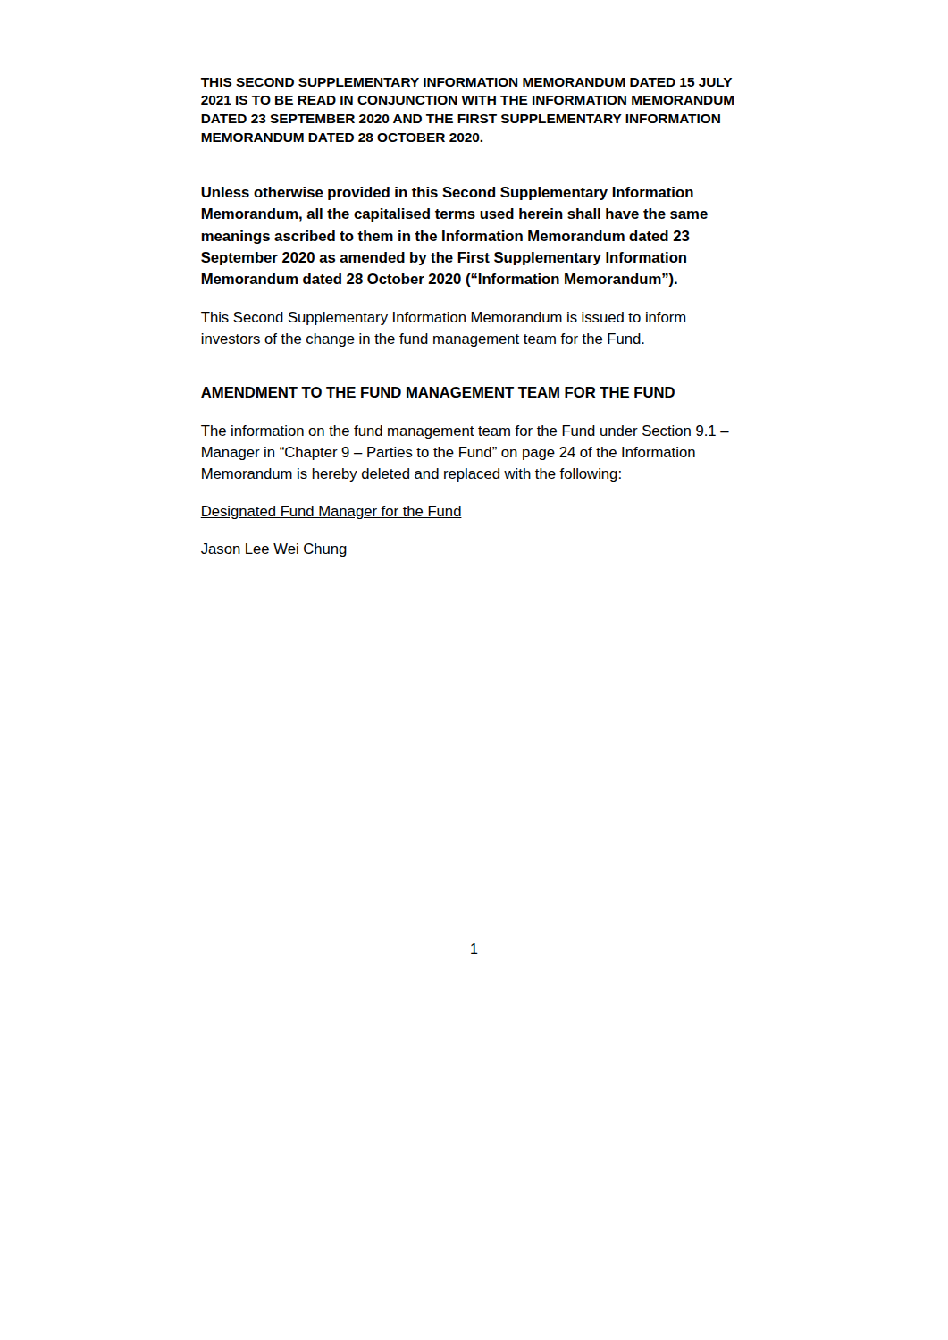THIS SECOND SUPPLEMENTARY INFORMATION MEMORANDUM DATED 15 JULY 2021 IS TO BE READ IN CONJUNCTION WITH THE INFORMATION MEMORANDUM DATED 23 SEPTEMBER 2020 AND THE FIRST SUPPLEMENTARY INFORMATION MEMORANDUM DATED 28 OCTOBER 2020.
Unless otherwise provided in this Second Supplementary Information Memorandum, all the capitalised terms used herein shall have the same meanings ascribed to them in the Information Memorandum dated 23 September 2020 as amended by the First Supplementary Information Memorandum dated 28 October 2020 (“Information Memorandum”).
This Second Supplementary Information Memorandum is issued to inform investors of the change in the fund management team for the Fund.
AMENDMENT TO THE FUND MANAGEMENT TEAM FOR THE FUND
The information on the fund management team for the Fund under Section 9.1 – Manager in “Chapter 9 – Parties to the Fund” on page 24 of the Information Memorandum is hereby deleted and replaced with the following:
Designated Fund Manager for the Fund
Jason Lee Wei Chung
1